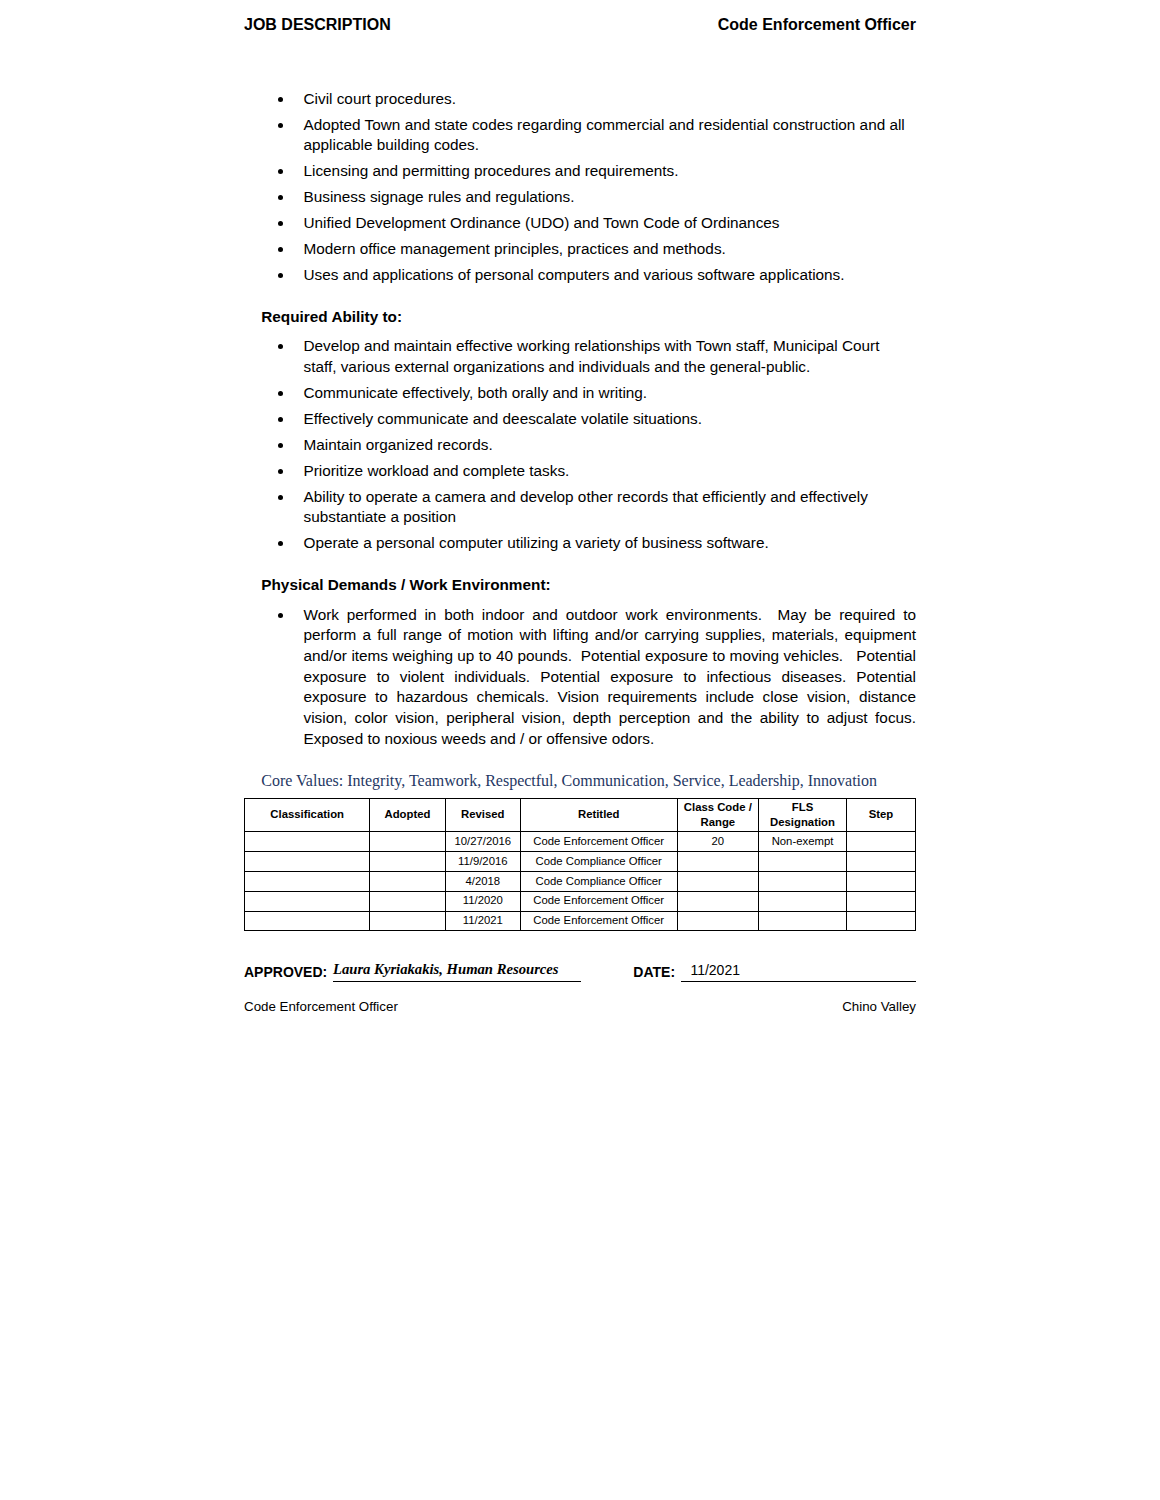JOB DESCRIPTION Code Enforcement Officer
Civil court procedures.
Adopted Town and state codes regarding commercial and residential construction and all applicable building codes.
Licensing and permitting procedures and requirements.
Business signage rules and regulations.
Unified Development Ordinance (UDO) and Town Code of Ordinances
Modern office management principles, practices and methods.
Uses and applications of personal computers and various software applications.
Required Ability to:
Develop and maintain effective working relationships with Town staff, Municipal Court staff, various external organizations and individuals and the general-public.
Communicate effectively, both orally and in writing.
Effectively communicate and deescalate volatile situations.
Maintain organized records.
Prioritize workload and complete tasks.
Ability to operate a camera and develop other records that efficiently and effectively substantiate a position
Operate a personal computer utilizing a variety of business software.
Physical Demands / Work Environment:
Work performed in both indoor and outdoor work environments. May be required to perform a full range of motion with lifting and/or carrying supplies, materials, equipment and/or items weighing up to 40 pounds. Potential exposure to moving vehicles. Potential exposure to violent individuals. Potential exposure to infectious diseases. Potential exposure to hazardous chemicals. Vision requirements include close vision, distance vision, color vision, peripheral vision, depth perception and the ability to adjust focus. Exposed to noxious weeds and / or offensive odors.
Core Values: Integrity, Teamwork, Respectful, Communication, Service, Leadership, Innovation
| Classification | Adopted | Revised | Retitled | Class Code / Range | FLS Designation | Step |
| --- | --- | --- | --- | --- | --- | --- |
| | | 10/27/2016 | Code Enforcement Officer | 20 | Non-exempt | |
| | | 11/9/2016 | Code Compliance Officer | | | |
| | | 4/2018 | Code Compliance Officer | | | |
| | | 11/2020 | Code Enforcement Officer | | | |
| | | 11/2021 | Code Enforcement Officer | | | |
APPROVED: Laura Kyriakakis, Human Resources DATE: 11/2021
Code Enforcement Officer Chino Valley